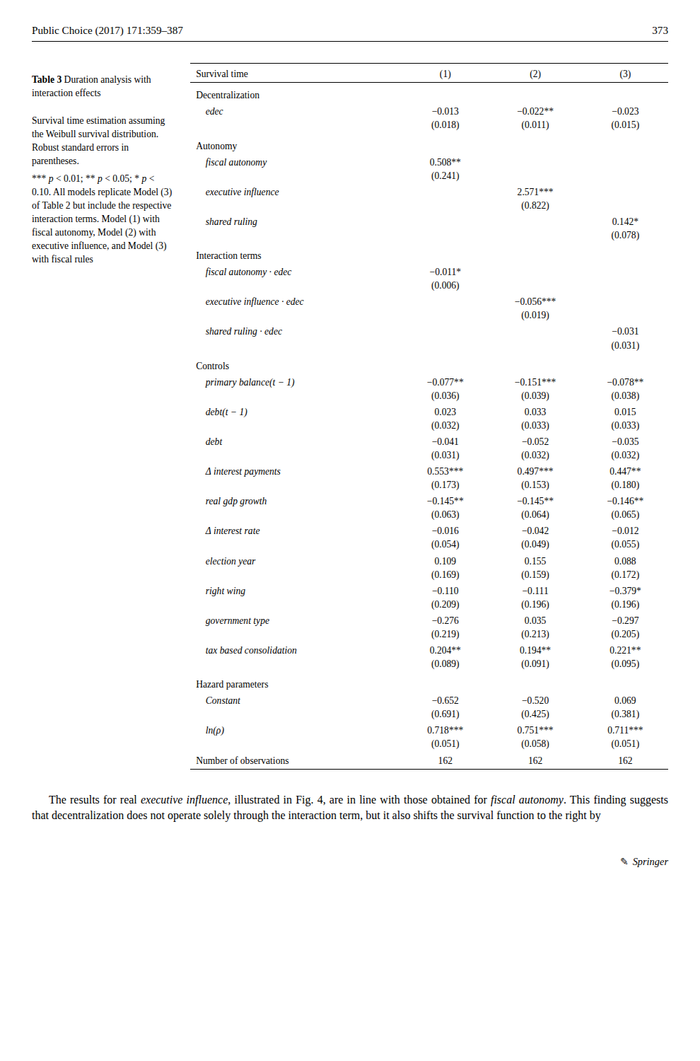Public Choice (2017) 171:359–387 373
Table 3 Duration analysis with interaction effects
Survival time estimation assuming the Weibull survival distribution. Robust standard errors in parentheses.
*** p < 0.01; ** p < 0.05; * p < 0.10. All models replicate Model (3) of Table 2 but include the respective interaction terms. Model (1) with fiscal autonomy, Model (2) with executive influence, and Model (3) with fiscal rules
Table 3 Duration analysis with interaction effects
| Survival time | (1) | (2) | (3) |
| --- | --- | --- | --- |
| Decentralization |
| edec | −0.013 (0.018) | −0.022** (0.011) | −0.023 (0.015) |
| Autonomy |
| fiscal autonomy | 0.508** (0.241) | | |
| executive influence | | 2.571*** (0.822) | |
| shared ruling | | | 0.142* (0.078) |
| Interaction terms |
| fiscal autonomy · edec | −0.011* (0.006) | | |
| executive influence · edec | | −0.056*** (0.019) | |
| shared ruling · edec | | | −0.031 (0.031) |
| Controls |
| primary balance(t − 1) | −0.077** (0.036) | −0.151*** (0.039) | −0.078** (0.038) |
| debt(t − 1) | 0.023 (0.032) | 0.033 (0.033) | 0.015 (0.033) |
| debt | −0.041 (0.031) | −0.052 (0.032) | −0.035 (0.032) |
| Δ interest payments | 0.553*** (0.173) | 0.497*** (0.153) | 0.447** (0.180) |
| real gdp growth | −0.145** (0.063) | −0.145** (0.064) | −0.146** (0.065) |
| Δ interest rate | −0.016 (0.054) | −0.042 (0.049) | −0.012 (0.055) |
| election year | 0.109 (0.169) | 0.155 (0.159) | 0.088 (0.172) |
| right wing | −0.110 (0.209) | −0.111 (0.196) | −0.379* (0.196) |
| government type | −0.276 (0.219) | 0.035 (0.213) | −0.297 (0.205) |
| tax based consolidation | 0.204** (0.089) | 0.194** (0.091) | 0.221** (0.095) |
| Hazard parameters |
| Constant | −0.652 (0.691) | −0.520 (0.425) | 0.069 (0.381) |
| ln(ρ) | 0.718*** (0.051) | 0.751*** (0.058) | 0.711*** (0.051) |
| Number of observations | 162 | 162 | 162 |
The results for real executive influence, illustrated in Fig. 4, are in line with those obtained for fiscal autonomy. This finding suggests that decentralization does not operate solely through the interaction term, but it also shifts the survival function to the right by
✎ Springer